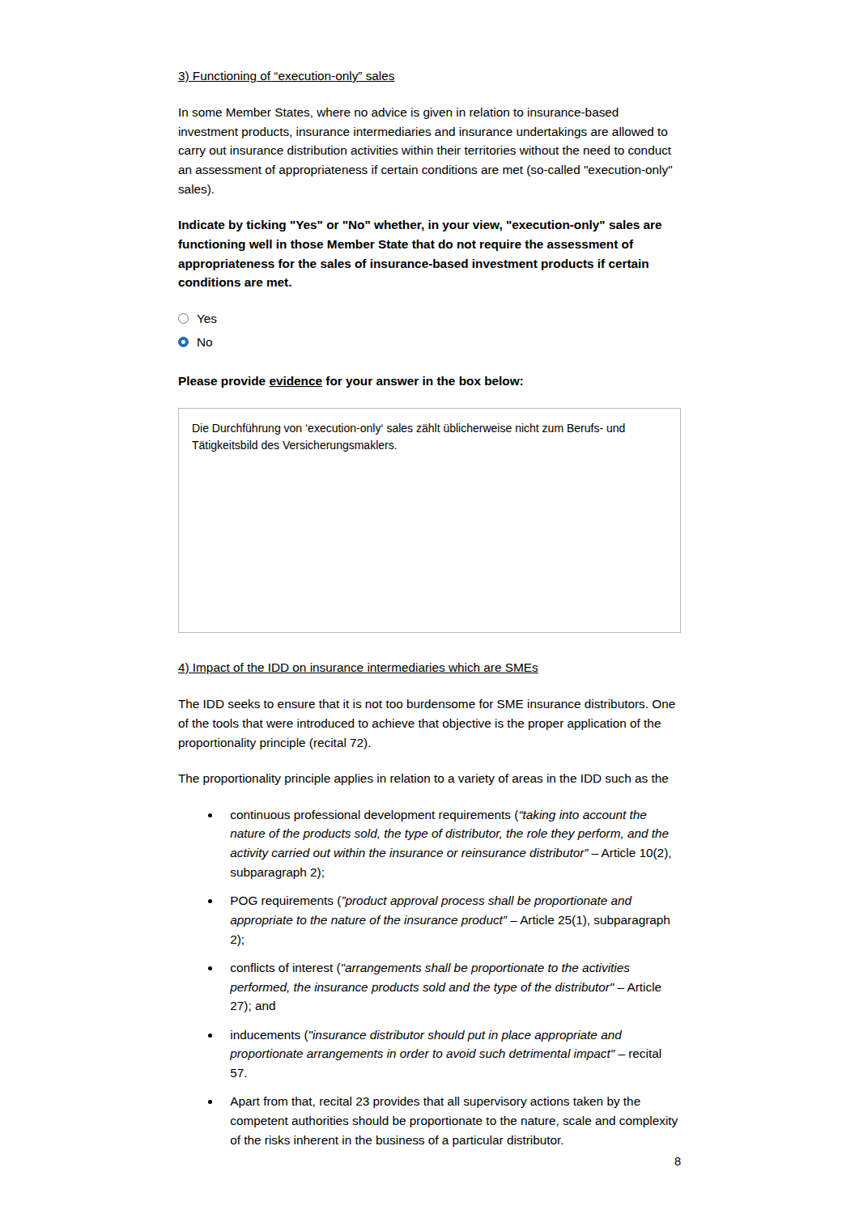3) Functioning of “execution-only” sales
In some Member States, where no advice is given in relation to insurance-based investment products, insurance intermediaries and insurance undertakings are allowed to carry out insurance distribution activities within their territories without the need to conduct an assessment of appropriateness if certain conditions are met (so-called "execution-only" sales).
Indicate by ticking "Yes" or "No" whether, in your view, "execution-only" sales are functioning well in those Member State that do not require the assessment of appropriateness for the sales of insurance-based investment products if certain conditions are met.
Yes
No
Please provide evidence for your answer in the box below:
Die Durchführung von ‘execution-only‘ sales zählt üblicherweise nicht zum Berufs- und Tätigkeitsbild des Versicherungsmaklers.
4) Impact of the IDD on insurance intermediaries which are SMEs
The IDD seeks to ensure that it is not too burdensome for SME insurance distributors. One of the tools that were introduced to achieve that objective is the proper application of the proportionality principle (recital 72).
The proportionality principle applies in relation to a variety of areas in the IDD such as the
continuous professional development requirements (“taking into account the nature of the products sold, the type of distributor, the role they perform, and the activity carried out within the insurance or reinsurance distributor” – Article 10(2), subparagraph 2);
POG requirements (”product approval process shall be proportionate and appropriate to the nature of the insurance product” – Article 25(1), subparagraph 2);
conflicts of interest ("arrangements shall be proportionate to the activities performed, the insurance products sold and the type of the distributor" – Article 27); and
inducements ("insurance distributor should put in place appropriate and proportionate arrangements in order to avoid such detrimental impact" – recital 57.
Apart from that, recital 23 provides that all supervisory actions taken by the competent authorities should be proportionate to the nature, scale and complexity of the risks inherent in the business of a particular distributor.
8